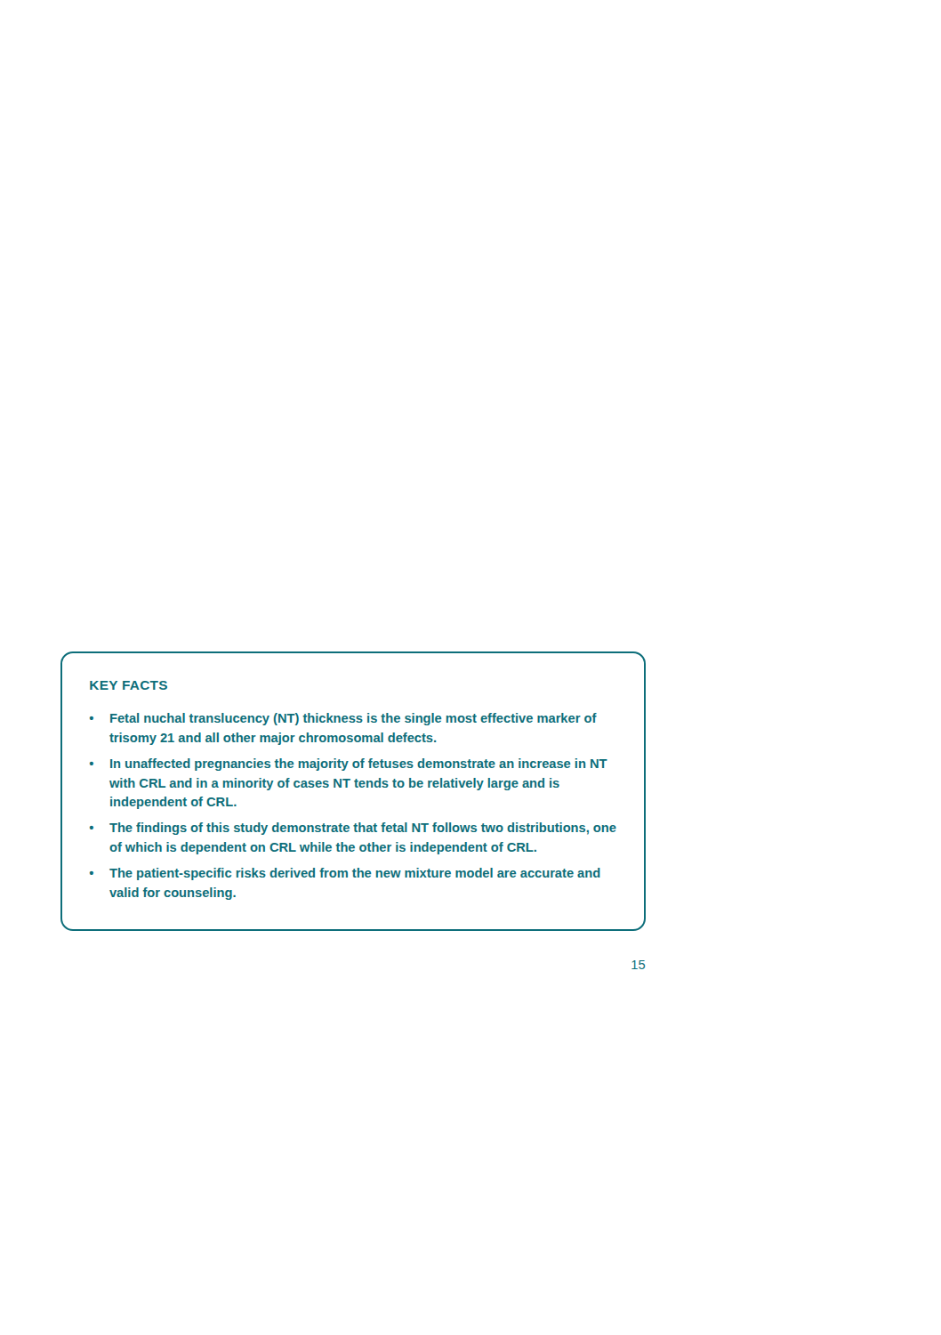KEY FACTS
Fetal nuchal translucency (NT) thickness is the single most effective marker of trisomy 21 and all other major chromosomal defects.
In unaffected pregnancies the majority of fetuses demonstrate an increase in NT with CRL and in a minority of cases NT tends to be relatively large and is independent of CRL.
The findings of this study demonstrate that fetal NT follows two distributions, one of which is dependent on CRL while the other is independent of CRL.
The patient-specific risks derived from the new mixture model are accurate and valid for counseling.
15